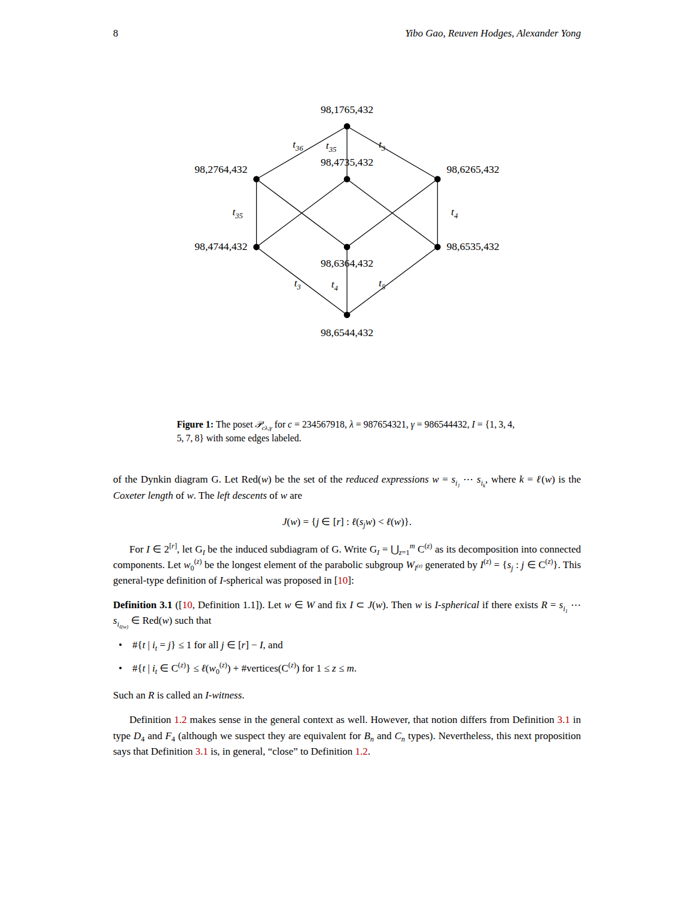8 Yibo Gao, Reuven Hodges, Alexander Yong
98,1765,432 98,2764,432 98,4735,432 98,6265,432 98,4744,432 98,6364,432 98,6535,432 98,6544,432 t36 t35 t3 t35 t4 t3 t4 t5
Figure 1: The poset 𝒫cλ,γ for c = 234567918, λ = 987654321, γ = 986544432, I = {1, 3, 4, 5, 7, 8} with some edges labeled.
of the Dynkin diagram G. Let Red(w) be the set of the reduced expressions w = si1 ⋯ sik, where k = ℓ(w) is the Coxeter length of w. The left descents of w are
J(w) = {j ∈ [r] : ℓ(sjw) < ℓ(w)}.
For I ∈ 2[r], let GI be the induced subdiagram of G. Write GI = ⋃z=1m C(z) as its decomposition into connected components. Let w0(z) be the longest element of the parabolic subgroup WI(z) generated by I(z) = {sj : j ∈ C(z)}. This general-type definition of I-spherical was proposed in [10]:
Definition 3.1 ([10, Definition 1.1]). Let w ∈ W and fix I ⊂ J(w). Then w is I-spherical if there exists R = si1 ⋯ siℓ(w) ∈ Red(w) such that
#{t | it = j} ≤ 1 for all j ∈ [r] − I, and
#{t | it ∈ C(z)} ≤ ℓ(w0(z)) + #vertices(C(z)) for 1 ≤ z ≤ m.
Such an R is called an I-witness.
Definition 1.2 makes sense in the general context as well. However, that notion differs from Definition 3.1 in type D4 and F4 (although we suspect they are equivalent for Bn and Cn types). Nevertheless, this next proposition says that Definition 3.1 is, in general, “close” to Definition 1.2.